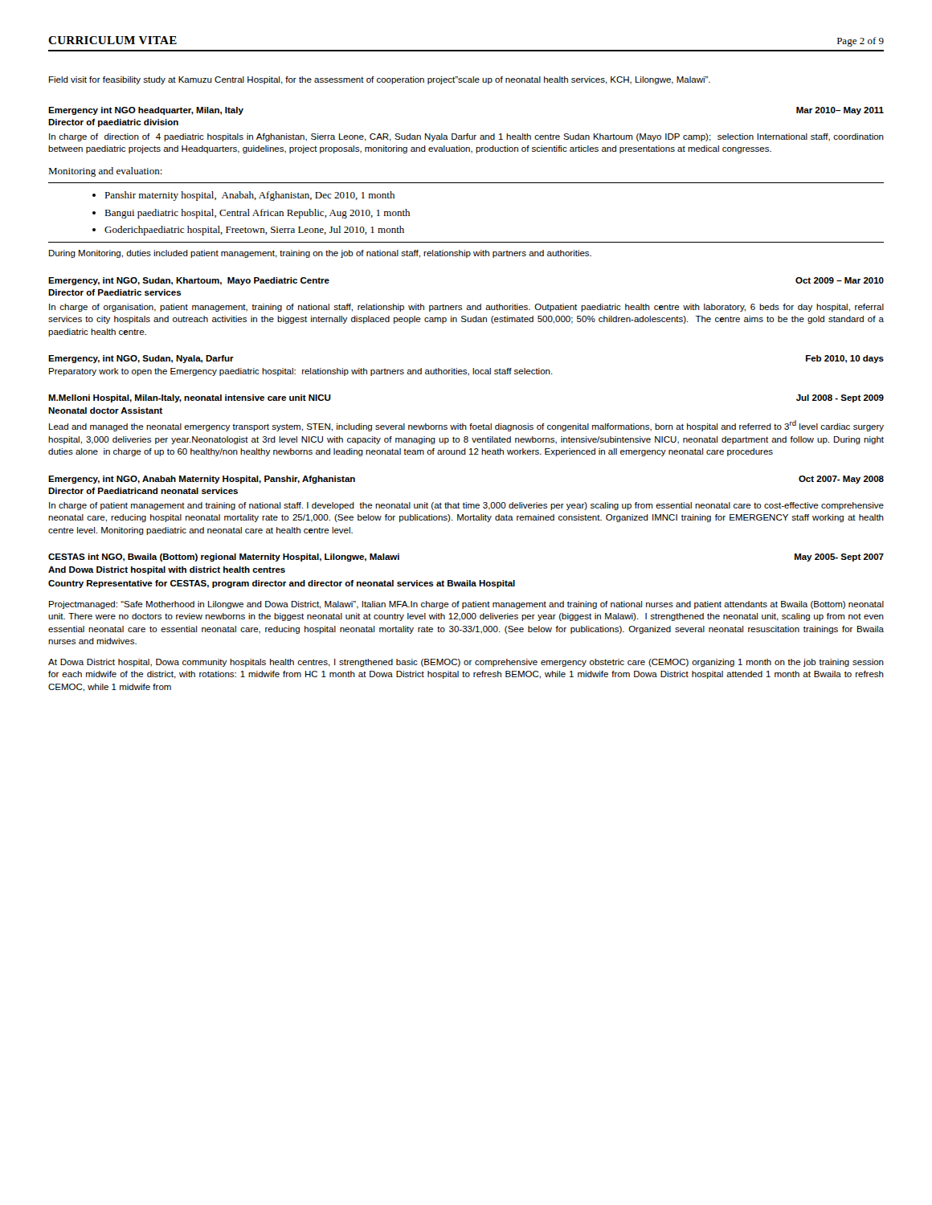CURRICULUM VITAE Page 2 of 9
Field visit for feasibility study at Kamuzu Central Hospital, for the assessment of cooperation project”scale up of neonatal health services, KCH, Lilongwe, Malawi”.
Emergency int NGO headquarter, Milan, Italy Mar 2010– May 2011
Director of paediatric division
In charge of direction of 4 paediatric hospitals in Afghanistan, Sierra Leone, CAR, Sudan Nyala Darfur and 1 health centre Sudan Khartoum (Mayo IDP camp); selection International staff, coordination between paediatric projects and Headquarters, guidelines, project proposals, monitoring and evaluation, production of scientific articles and presentations at medical congresses.
Monitoring and evaluation:
Panshir maternity hospital, Anabah, Afghanistan, Dec 2010, 1 month
Bangui paediatric hospital, Central African Republic, Aug 2010, 1 month
Goderichpaediatric hospital, Freetown, Sierra Leone, Jul 2010, 1 month
During Monitoring, duties included patient management, training on the job of national staff, relationship with partners and authorities.
Emergency, int NGO, Sudan, Khartoum, Mayo Paediatric Centre Oct 2009 – Mar 2010
Director of Paediatric services
In charge of organisation, patient management, training of national staff, relationship with partners and authorities. Outpatient paediatric health centre with laboratory, 6 beds for day hospital, referral services to city hospitals and outreach activities in the biggest internally displaced people camp in Sudan (estimated 500,000; 50% children-adolescents). The centre aims to be the gold standard of a paediatric health centre.
Emergency, int NGO, Sudan, Nyala, Darfur Feb 2010, 10 days
Preparatory work to open the Emergency paediatric hospital: relationship with partners and authorities, local staff selection.
M.Melloni Hospital, Milan-Italy, neonatal intensive care unit NICU Jul 2008 - Sept 2009
Neonatal doctor Assistant
Lead and managed the neonatal emergency transport system, STEN, including several newborns with foetal diagnosis of congenital malformations, born at hospital and referred to 3rd level cardiac surgery hospital, 3,000 deliveries per year.Neonatologist at 3rd level NICU with capacity of managing up to 8 ventilated newborns, intensive/subintensive NICU, neonatal department and follow up. During night duties alone in charge of up to 60 healthy/non healthy newborns and leading neonatal team of around 12 heath workers. Experienced in all emergency neonatal care procedures
Emergency, int NGO, Anabah Maternity Hospital, Panshir, Afghanistan Oct 2007- May 2008
Director of Paediatricand neonatal services
In charge of patient management and training of national staff. I developed the neonatal unit (at that time 3,000 deliveries per year) scaling up from essential neonatal care to cost-effective comprehensive neonatal care, reducing hospital neonatal mortality rate to 25/1,000. (See below for publications). Mortality data remained consistent. Organized IMNCI training for EMERGENCY staff working at health centre level. Monitoring paediatric and neonatal care at health centre level.
CESTAS int NGO, Bwaila (Bottom) regional Maternity Hospital, Lilongwe, Malawi May 2005- Sept 2007
And Dowa District hospital with district health centres
Country Representative for CESTAS, program director and director of neonatal services at Bwaila Hospital
Projectmanaged: “Safe Motherhood in Lilongwe and Dowa District, Malawi”, Italian MFA.In charge of patient management and training of national nurses and patient attendants at Bwaila (Bottom) neonatal unit. There were no doctors to review newborns in the biggest neonatal unit at country level with 12,000 deliveries per year (biggest in Malawi). I strengthened the neonatal unit, scaling up from not even essential neonatal care to essential neonatal care, reducing hospital neonatal mortality rate to 30-33/1,000. (See below for publications). Organized several neonatal resuscitation trainings for Bwaila nurses and midwives.
At Dowa District hospital, Dowa community hospitals health centres, I strengthened basic (BEMOC) or comprehensive emergency obstetric care (CEMOC) organizing 1 month on the job training session for each midwife of the district, with rotations: 1 midwife from HC 1 month at Dowa District hospital to refresh BEMOC, while 1 midwife from Dowa District hospital attended 1 month at Bwaila to refresh CEMOC, while 1 midwife from